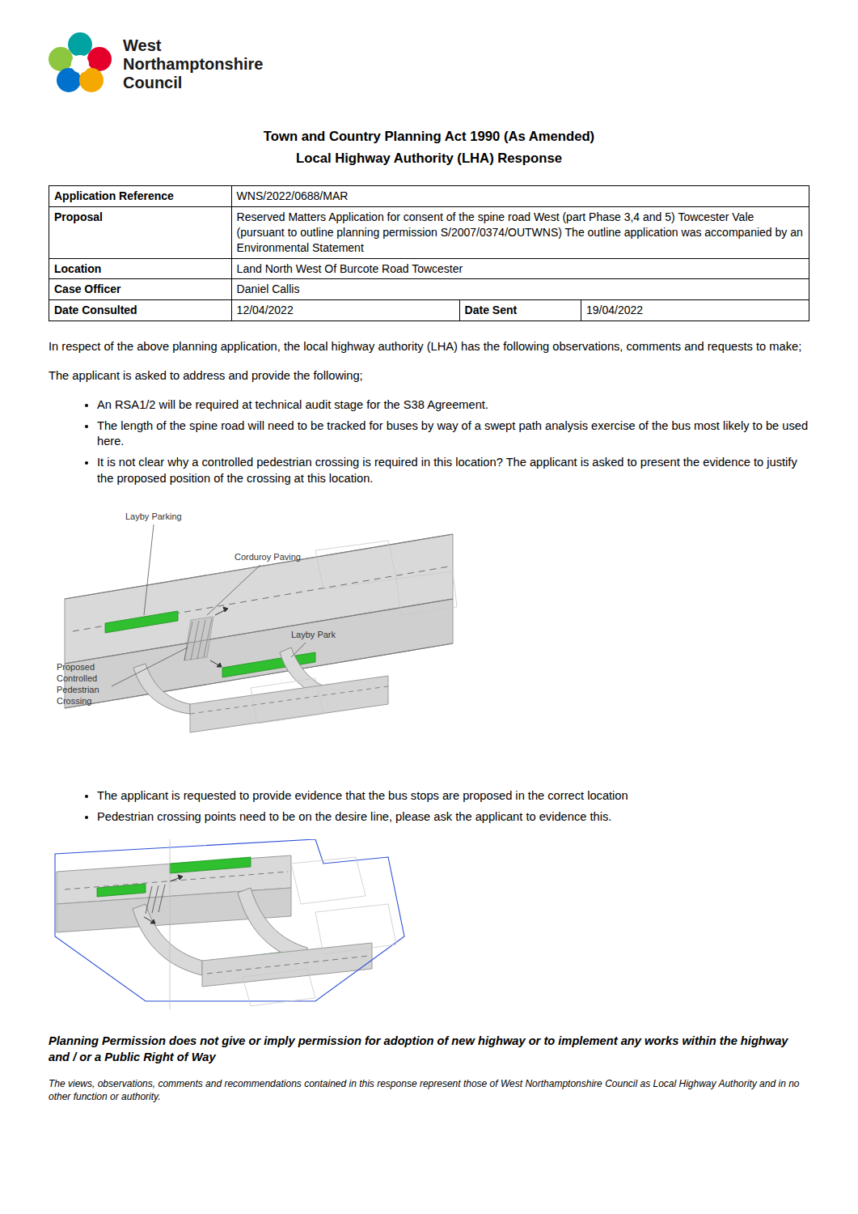West
Northamptonshire
Council
Town and Country Planning Act 1990 (As Amended)
Local Highway Authority (LHA) Response
| Application Reference | WNS/2022/0688/MAR |
| Proposal | Reserved Matters Application for consent of the spine road West (part Phase 3,4 and 5) Towcester Vale (pursuant to outline planning permission S/2007/0374/OUTWNS) The outline application was accompanied by an Environmental Statement |
| Location | Land North West Of Burcote Road Towcester |
| Case Officer | Daniel Callis |
| Date Consulted | 12/04/2022 | Date Sent | 19/04/2022 |
In respect of the above planning application, the local highway authority (LHA) has the following observations, comments and requests to make;
The applicant is asked to address and provide the following;
An RSA1/2 will be required at technical audit stage for the S38 Agreement.
The length of the spine road will need to be tracked for buses by way of a swept path analysis exercise of the bus most likely to be used here.
It is not clear why a controlled pedestrian crossing is required in this location? The applicant is asked to present the evidence to justify the proposed position of the crossing at this location.
Layby Parking Corduroy Paving Layby Park Proposed Controlled Pedestrian Crossing
The applicant is requested to provide evidence that the bus stops are proposed in the correct location
Pedestrian crossing points need to be on the desire line, please ask the applicant to evidence this.
Planning Permission does not give or imply permission for adoption of new highway or to implement any works within the highway and / or a Public Right of Way
The views, observations, comments and recommendations contained in this response represent those of West Northamptonshire Council as Local Highway Authority and in no other function or authority.